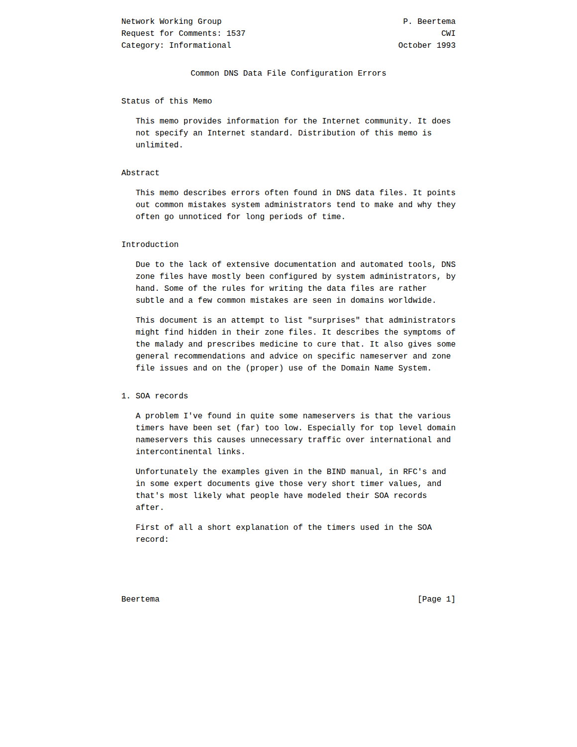Network Working Group P. Beertema
Request for Comments: 1537 CWI
Category: Informational October 1993
Common DNS Data File Configuration Errors
Status of this Memo
This memo provides information for the Internet community. It does not specify an Internet standard. Distribution of this memo is unlimited.
Abstract
This memo describes errors often found in DNS data files. It points out common mistakes system administrators tend to make and why they often go unnoticed for long periods of time.
Introduction
Due to the lack of extensive documentation and automated tools, DNS zone files have mostly been configured by system administrators, by hand. Some of the rules for writing the data files are rather subtle and a few common mistakes are seen in domains worldwide.
This document is an attempt to list "surprises" that administrators might find hidden in their zone files. It describes the symptoms of the malady and prescribes medicine to cure that. It also gives some general recommendations and advice on specific nameserver and zone file issues and on the (proper) use of the Domain Name System.
1. SOA records
A problem I've found in quite some nameservers is that the various timers have been set (far) too low. Especially for top level domain nameservers this causes unnecessary traffic over international and intercontinental links.
Unfortunately the examples given in the BIND manual, in RFC's and in some expert documents give those very short timer values, and that's most likely what people have modeled their SOA records after.
First of all a short explanation of the timers used in the SOA record:
Beertema[Page 1]